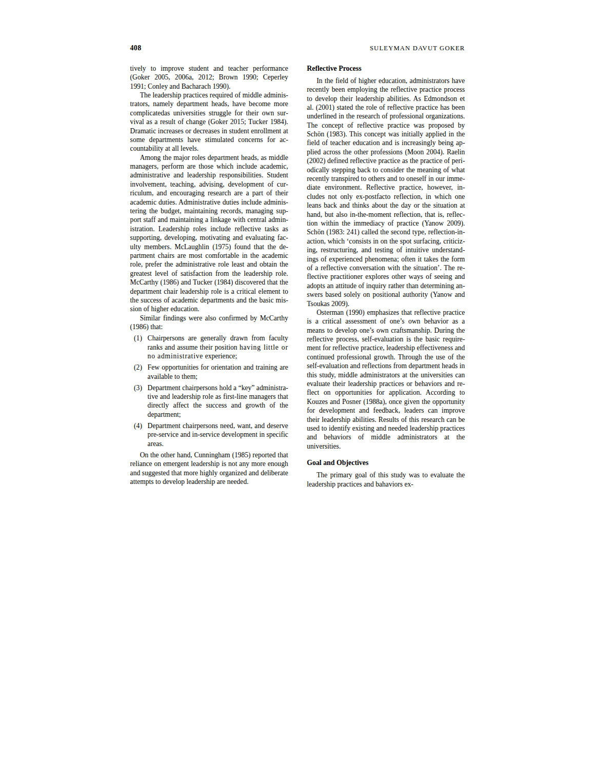408 Suleyman Davut Goker
tively to improve student and teacher performance (Goker 2005, 2006a, 2012; Brown 1990; Ceperley 1991; Conley and Bacharach 1990).
The leadership practices required of middle administrators, namely department heads, have become more complicatedas universities struggle for their own survival as a result of change (Goker 2015; Tucker 1984). Dramatic increases or decreases in student enrollment at some departments have stimulated concerns for accountability at all levels.
Among the major roles department heads, as middle managers, perform are those which include academic, administrative and leadership responsibilities. Student involvement, teaching, advising, development of curriculum, and encouraging research are a part of their academic duties. Administrative duties include administering the budget, maintaining records, managing support staff and maintaining a linkage with central administration. Leadership roles include reflective tasks as supporting, developing, motivating and evaluating faculty members. McLaughlin (1975) found that the department chairs are most comfortable in the academic role, prefer the administrative role least and obtain the greatest level of satisfaction from the leadership role. McCarthy (1986) and Tucker (1984) discovered that the department chair leadership role is a critical element to the success of academic departments and the basic mission of higher education.
Similar findings were also confirmed by McCarthy (1986) that:
Chairpersons are generally drawn from faculty ranks and assume their position having little or no administrative experience;
Few opportunities for orientation and training are available to them;
Department chairpersons hold a “key” administrative and leadership role as first-line managers that directly affect the success and growth of the department;
Department chairpersons need, want, and deserve pre-service and in-service development in specific areas.
On the other hand, Cunningham (1985) reported that reliance on emergent leadership is not any more enough and suggested that more highly organized and deliberate attempts to develop leadership are needed.
Reflective Process
In the field of higher education, administrators have recently been employing the reflective practice process to develop their leadership abilities. As Edmondson et al. (2001) stated the role of reflective practice has been underlined in the research of professional organizations. The concept of reflective practice was proposed by Schön (1983). This concept was initially applied in the field of teacher education and is increasingly being applied across the other professions (Moon 2004). Raelin (2002) defined reflective practice as the practice of periodically stepping back to consider the meaning of what recently transpired to others and to oneself in our immediate environment. Reflective practice, however, includes not only ex-postfacto reflection, in which one leans back and thinks about the day or the situation at hand, but also in-the-moment reflection, that is, reflection within the immediacy of practice (Yanow 2009). Schön (1983: 241) called the second type, reflection-in-action, which ‘consists in on the spot surfacing, criticizing, restructuring, and testing of intuitive understandings of experienced phenomena; often it takes the form of a reflective conversation with the situation’. The reflective practitioner explores other ways of seeing and adopts an attitude of inquiry rather than determining answers based solely on positional authority (Yanow and Tsoukas 2009).
Osterman (1990) emphasizes that reflective practice is a critical assessment of one’s own behavior as a means to develop one’s own craftsmanship. During the reflective process, self-evaluation is the basic requirement for reflective practice, leadership effectiveness and continued professional growth. Through the use of the self-evaluation and reflections from department heads in this study, middle administrators at the universities can evaluate their leadership practices or behaviors and reflect on opportunities for application. According to Kouzes and Posner (1988a), once given the opportunity for development and feedback, leaders can improve their leadership abilities. Results of this research can be used to identify existing and needed leadership practices and behaviors of middle administrators at the universities.
Goal and Objectives
The primary goal of this study was to evaluate the leadership practices and bahaviors ex-